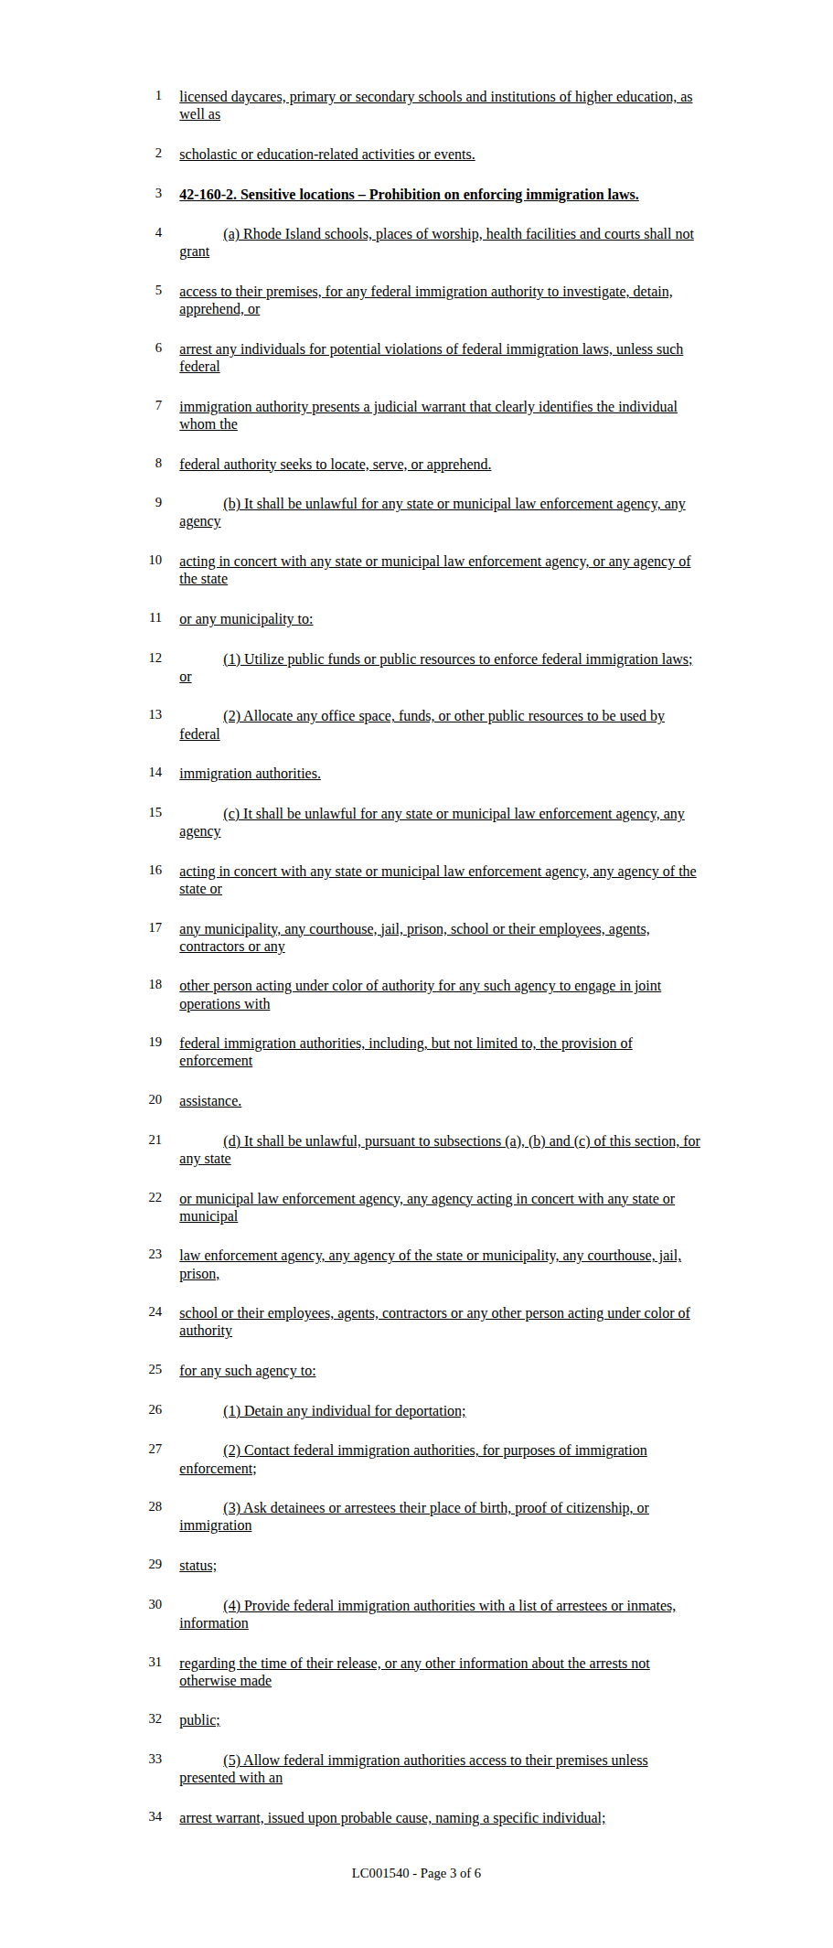licensed daycares, primary or secondary schools and institutions of higher education, as well as
scholastic or education-related activities or events.
42-160-2. Sensitive locations – Prohibition on enforcing immigration laws.
(a) Rhode Island schools, places of worship, health facilities and courts shall not grant
access to their premises, for any federal immigration authority to investigate, detain, apprehend, or
arrest any individuals for potential violations of federal immigration laws, unless such federal
immigration authority presents a judicial warrant that clearly identifies the individual whom the
federal authority seeks to locate, serve, or apprehend.
(b) It shall be unlawful for any state or municipal law enforcement agency, any agency
acting in concert with any state or municipal law enforcement agency, or any agency of the state
or any municipality to:
(1) Utilize public funds or public resources to enforce federal immigration laws; or
(2) Allocate any office space, funds, or other public resources to be used by federal
immigration authorities.
(c) It shall be unlawful for any state or municipal law enforcement agency, any agency
acting in concert with any state or municipal law enforcement agency, any agency of the state or
any municipality, any courthouse, jail, prison, school or their employees, agents, contractors or any
other person acting under color of authority for any such agency to engage in joint operations with
federal immigration authorities, including, but not limited to, the provision of enforcement
assistance.
(d) It shall be unlawful, pursuant to subsections (a), (b) and (c) of this section, for any state
or municipal law enforcement agency, any agency acting in concert with any state or municipal
law enforcement agency, any agency of the state or municipality, any courthouse, jail, prison,
school or their employees, agents, contractors or any other person acting under color of authority
for any such agency to:
(1) Detain any individual for deportation;
(2) Contact federal immigration authorities, for purposes of immigration enforcement;
(3) Ask detainees or arrestees their place of birth, proof of citizenship, or immigration
status;
(4) Provide federal immigration authorities with a list of arrestees or inmates, information
regarding the time of their release, or any other information about the arrests not otherwise made
public;
(5) Allow federal immigration authorities access to their premises unless presented with an
arrest warrant, issued upon probable cause, naming a specific individual;
LC001540 - Page 3 of 6